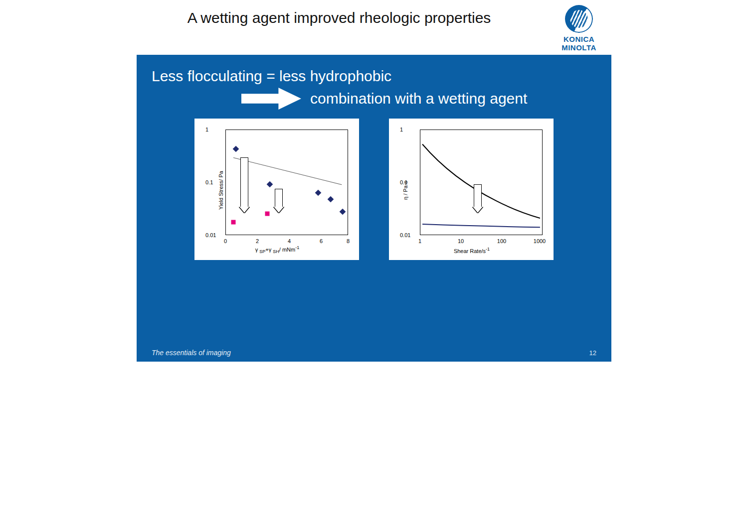A wetting agent improved rheologic properties
KONICA MINOLTA
Less flocculating = less hydrophobic
combination with a wetting agent
Yield Stress/ Pa
1
0.1
0.01
0
2
4
6
8
γ SP+γ SH/ mNm-1
η / Pa·s
1
0.1
0.01
1
10
100
1000
Shear Rate/s-1
The essentials of imaging
12